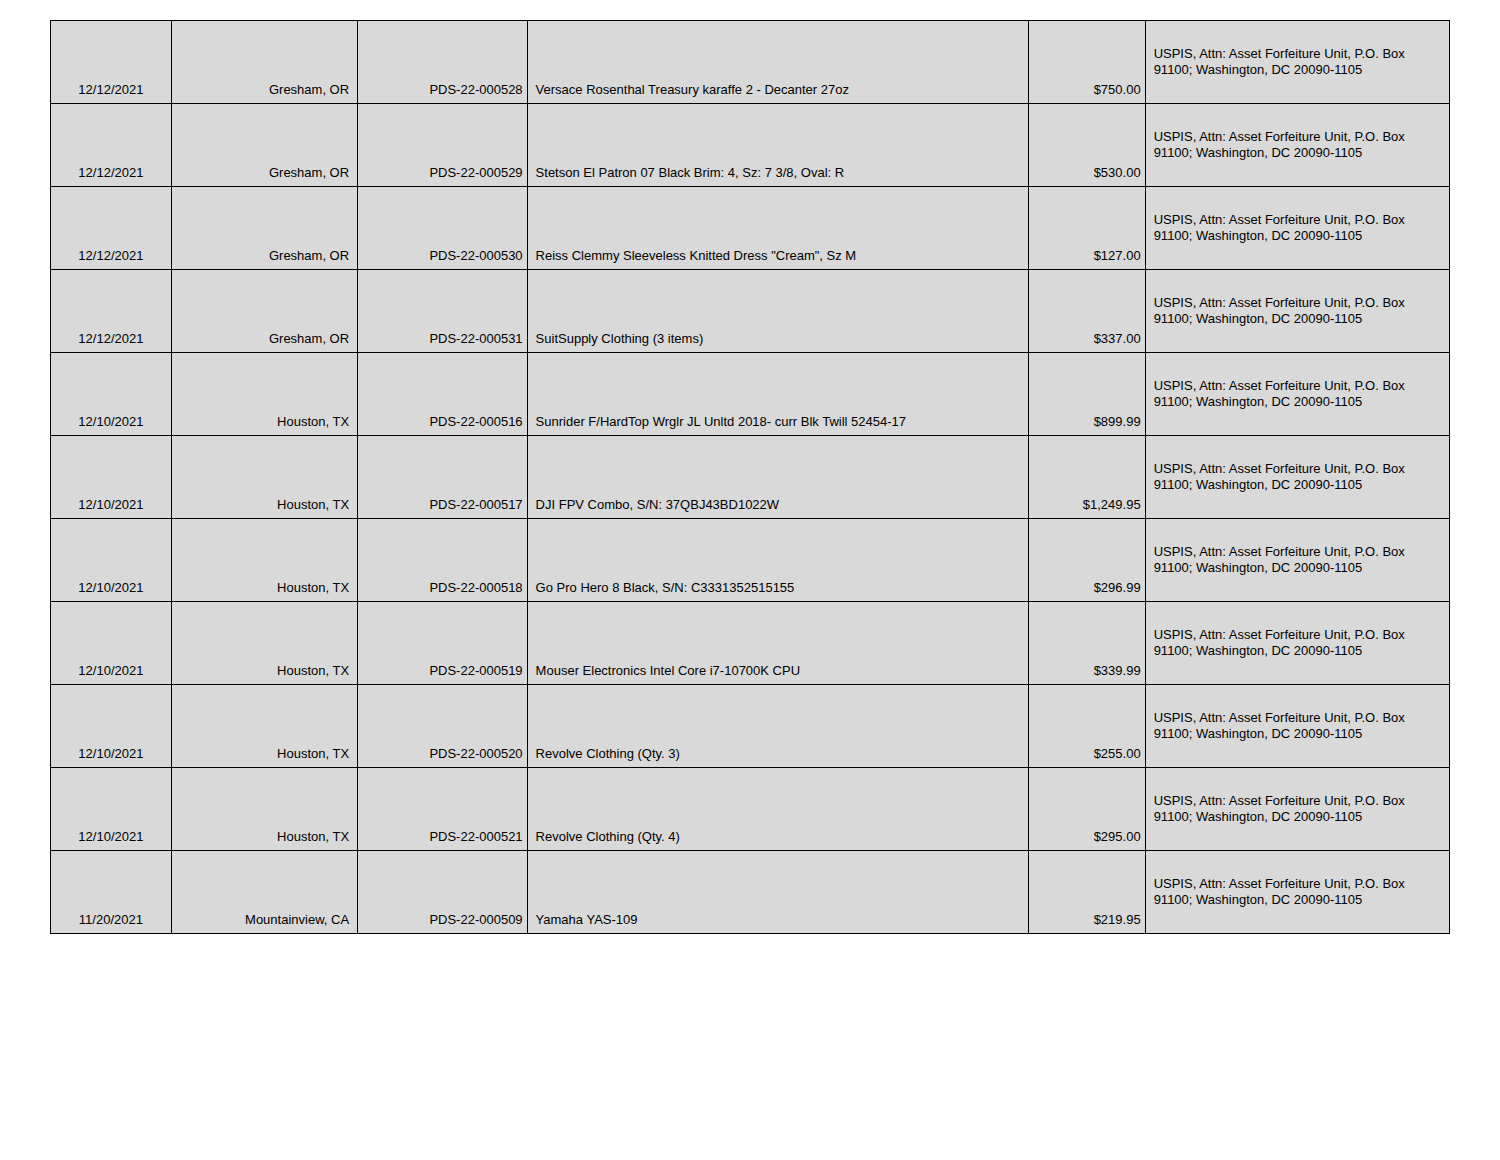| 12/12/2021 | Gresham, OR | PDS-22-000528 | Versace Rosenthal Treasury karaffe 2 - Decanter 27oz | $750.00 | USPIS, Attn: Asset Forfeiture Unit, P.O. Box 91100; Washington, DC 20090-1105 |
| 12/12/2021 | Gresham, OR | PDS-22-000529 | Stetson El Patron 07 Black Brim: 4, Sz: 7 3/8, Oval: R | $530.00 | USPIS, Attn: Asset Forfeiture Unit, P.O. Box 91100; Washington, DC 20090-1105 |
| 12/12/2021 | Gresham, OR | PDS-22-000530 | Reiss Clemmy Sleeveless Knitted Dress "Cream", Sz M | $127.00 | USPIS, Attn: Asset Forfeiture Unit, P.O. Box 91100; Washington, DC 20090-1105 |
| 12/12/2021 | Gresham, OR | PDS-22-000531 | SuitSupply Clothing (3 items) | $337.00 | USPIS, Attn: Asset Forfeiture Unit, P.O. Box 91100; Washington, DC 20090-1105 |
| 12/10/2021 | Houston, TX | PDS-22-000516 | Sunrider F/HardTop Wrglr JL Unltd 2018- curr Blk Twill 52454-17 | $899.99 | USPIS, Attn: Asset Forfeiture Unit, P.O. Box 91100; Washington, DC 20090-1105 |
| 12/10/2021 | Houston, TX | PDS-22-000517 | DJI FPV Combo, S/N: 37QBJ43BD1022W | $1,249.95 | USPIS, Attn: Asset Forfeiture Unit, P.O. Box 91100; Washington, DC 20090-1105 |
| 12/10/2021 | Houston, TX | PDS-22-000518 | Go Pro Hero 8 Black, S/N: C3331352515155 | $296.99 | USPIS, Attn: Asset Forfeiture Unit, P.O. Box 91100; Washington, DC 20090-1105 |
| 12/10/2021 | Houston, TX | PDS-22-000519 | Mouser Electronics Intel Core i7-10700K CPU | $339.99 | USPIS, Attn: Asset Forfeiture Unit, P.O. Box 91100; Washington, DC 20090-1105 |
| 12/10/2021 | Houston, TX | PDS-22-000520 | Revolve Clothing (Qty. 3) | $255.00 | USPIS, Attn: Asset Forfeiture Unit, P.O. Box 91100; Washington, DC 20090-1105 |
| 12/10/2021 | Houston, TX | PDS-22-000521 | Revolve Clothing (Qty. 4) | $295.00 | USPIS, Attn: Asset Forfeiture Unit, P.O. Box 91100; Washington, DC 20090-1105 |
| 11/20/2021 | Mountainview, CA | PDS-22-000509 | Yamaha YAS-109 | $219.95 | USPIS, Attn: Asset Forfeiture Unit, P.O. Box 91100; Washington, DC 20090-1105 |